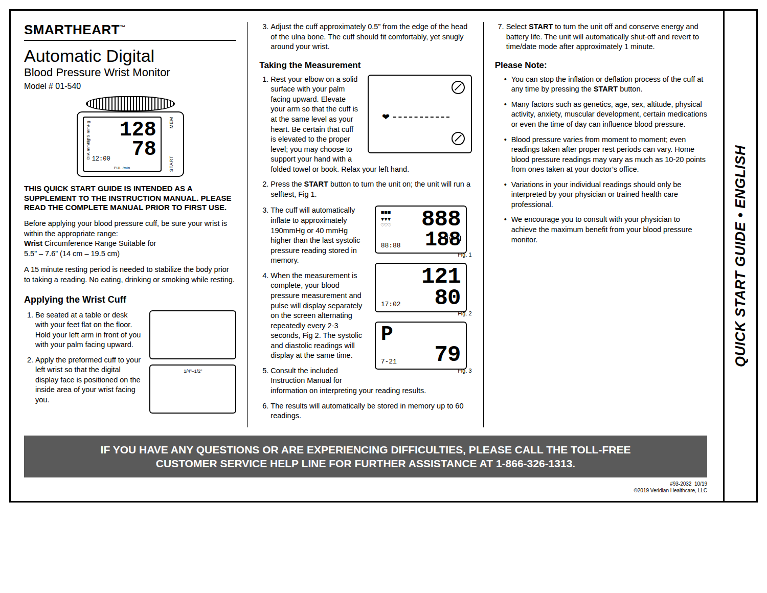QUICK START GUIDE • ENGLISH
SMARTHEART™
Automatic Digital
Blood Pressure Wrist Monitor
Model # 01-540
SYS mmHg
DIA mmHg
128
78
12:00
PUL /min
MEM START
THIS QUICK START GUIDE IS INTENDED AS A SUPPLEMENT TO THE INSTRUCTION MANUAL. PLEASE READ THE COMPLETE MANUAL PRIOR TO FIRST USE.
Before applying your blood pressure cuff, be sure your wrist is within the appropriate range:
Wrist Circumference Range Suitable for
5.5” – 7.6” (14 cm – 19.5 cm)
A 15 minute resting period is needed to stabilize the body prior to taking a reading. No eating, drinking or smoking while resting.
Applying the Wrist Cuff
1/4”–1/2”
Be seated at a table or desk with your feet flat on the floor. Hold your left arm in front of you with your palm facing upward.
Apply the preformed cuff to your left wrist so that the digital display face is positioned on the inside area of your wrist facing you.
Adjust the cuff approximately 0.5” from the edge of the head of the ulna bone. The cuff should fit comfortably, yet snugly around your wrist.
Taking the Measurement
❤
Rest your elbow on a solid surface with your palm facing upward. Elevate your arm so that the cuff is at the same level as your heart. Be certain that cuff is elevated to the proper level; you may choose to support your hand with a folded towel or book. Relax your left hand.
Press the START button to turn the unit on; the unit will run a selftest, Fig 1.
■■■
▼▼▼
♡♡♡
888
88:88
188
MEM
Fig. 1
121
17:02
80
Fig. 2
P
7-21
79
Fig. 3
The cuff will automatically inflate to approximately 190mmHg or 40 mmHg higher than the last systolic pressure reading stored in memory.
When the measurement is complete, your blood pressure measurement and pulse will display separately on the screen alternating repeatedly every 2-3 seconds, Fig 2. The systolic and diastolic readings will display at the same time.
Consult the included Instruction Manual for information on interpreting your reading results.
The results will automatically be stored in memory up to 60 readings.
Select START to turn the unit off and conserve energy and battery life. The unit will automatically shut-off and revert to time/date mode after approximately 1 minute.
Please Note:
You can stop the inflation or deflation process of the cuff at any time by pressing the START button.
Many factors such as genetics, age, sex, altitude, physical activity, anxiety, muscular development, certain medications or even the time of day can influence blood pressure.
Blood pressure varies from moment to moment; even readings taken after proper rest periods can vary. Home blood pressure readings may vary as much as 10-20 points from ones taken at your doctor’s office.
Variations in your individual readings should only be interpreted by your physician or trained health care professional.
We encourage you to consult with your physician to achieve the maximum benefit from your blood pressure monitor.
IF YOU HAVE ANY QUESTIONS OR ARE EXPERIENCING DIFFICULTIES, PLEASE CALL THE TOLL-FREE
CUSTOMER SERVICE HELP LINE FOR FURTHER ASSISTANCE AT 1-866-326-1313.
#93-2032 10/19
©2019 Veridian Healthcare, LLC